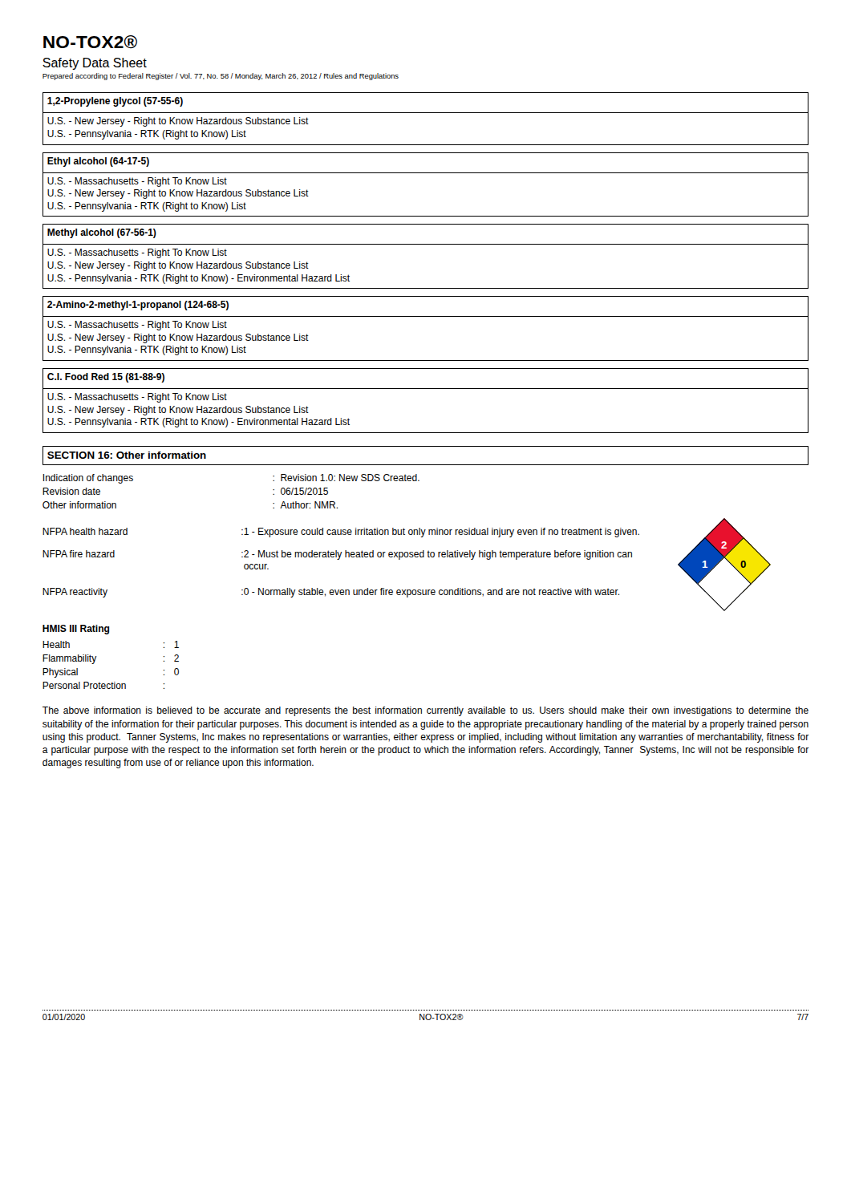NO-TOX2®
Safety Data Sheet
Prepared according to Federal Register / Vol. 77, No. 58 / Monday, March 26, 2012 / Rules and Regulations
| 1,2-Propylene glycol (57-55-6) |
| U.S. - New Jersey - Right to Know Hazardous Substance List U.S. - Pennsylvania - RTK (Right to Know) List |
| Ethyl alcohol (64-17-5) |
| U.S. - Massachusetts - Right To Know List U.S. - New Jersey - Right to Know Hazardous Substance List U.S. - Pennsylvania - RTK (Right to Know) List |
| Methyl alcohol (67-56-1) |
| U.S. - Massachusetts - Right To Know List U.S. - New Jersey - Right to Know Hazardous Substance List U.S. - Pennsylvania - RTK (Right to Know) - Environmental Hazard List |
| 2-Amino-2-methyl-1-propanol (124-68-5) |
| U.S. - Massachusetts - Right To Know List U.S. - New Jersey - Right to Know Hazardous Substance List U.S. - Pennsylvania - RTK (Right to Know) List |
| C.I. Food Red 15 (81-88-9) |
| U.S. - Massachusetts - Right To Know List U.S. - New Jersey - Right to Know Hazardous Substance List U.S. - Pennsylvania - RTK (Right to Know) - Environmental Hazard List |
SECTION 16: Other information
| Indication of changes | : | Revision 1.0: New SDS Created. |
| Revision date | : | 06/15/2015 |
| Other information | : | Author: NMR. |
| NFPA health hazard | : | 1 - Exposure could cause irritation but only minor residual injury even if no treatment is given. | 2 1 0 |
| NFPA fire hazard | : | 2 - Must be moderately heated or exposed to relatively high temperature before ignition can occur. |
| NFPA reactivity | : | 0 - Normally stable, even under fire exposure conditions, and are not reactive with water. |
HMIS III Rating
| Health | : | 1 |
| Flammability | : | 2 |
| Physical | : | 0 |
| Personal Protection | : | |
The above information is believed to be accurate and represents the best information currently available to us. Users should make their own investigations to determine the suitability of the information for their particular purposes. This document is intended as a guide to the appropriate precautionary handling of the material by a properly trained person using this product. Tanner Systems, Inc makes no representations or warranties, either express or implied, including without limitation any warranties of merchantability, fitness for a particular purpose with the respect to the information set forth herein or the product to which the information refers. Accordingly, Tanner Systems, Inc will not be responsible for damages resulting from use of or reliance upon this information.
01/01/2020 7/7
NO-TOX2®